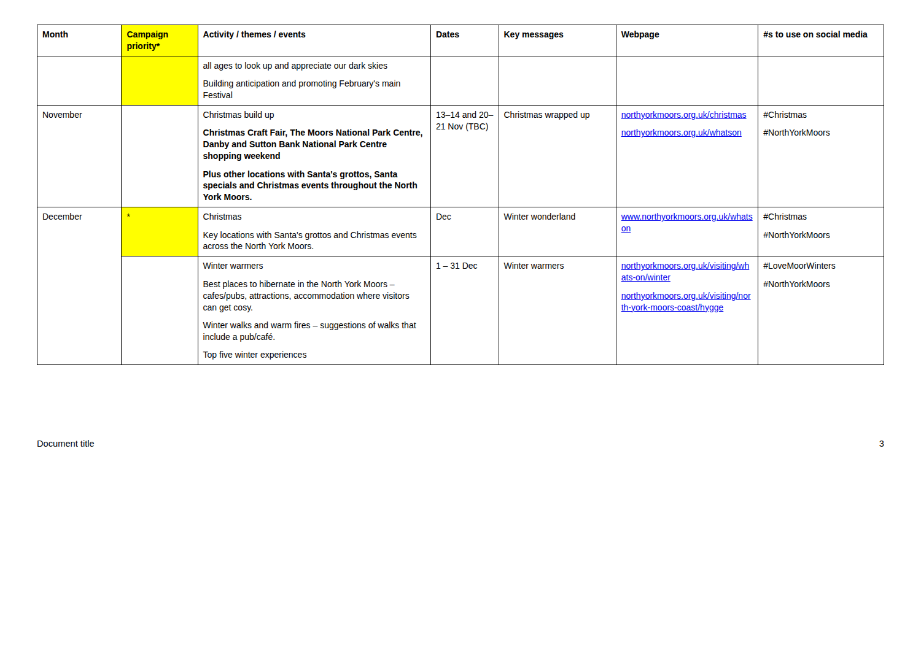| Month | Campaign priority* | Activity / themes / events | Dates | Key messages | Webpage | #s to use on social media |
| --- | --- | --- | --- | --- | --- | --- |
| | | all ages to look up and appreciate our dark skies Building anticipation and promoting February's main Festival | | | | |
| November | | Christmas build up Christmas Craft Fair, The Moors National Park Centre, Danby and Sutton Bank National Park Centre shopping weekend Plus other locations with Santa's grottos, Santa specials and Christmas events throughout the North York Moors. | 13–14 and 20–21 Nov (TBC) | Christmas wrapped up | northyorkmoors.org.uk/christmas northyorkmoors.org.uk/whatson | #Christmas #NorthYorkMoors |
| December | * | Christmas Key locations with Santa's grottos and Christmas events across the North York Moors. | Dec | Winter wonderland | www.northyorkmoors.org.uk/whatson | #Christmas #NorthYorkMoors |
| | Winter warmers Best places to hibernate in the North York Moors – cafes/pubs, attractions, accommodation where visitors can get cosy. Winter walks and warm fires – suggestions of walks that include a pub/café. Top five winter experiences | 1 – 31 Dec | Winter warmers | northyorkmoors.org.uk/visiting/whats-on/winter northyorkmoors.org.uk/visiting/north-york-moors-coast/hygge | #LoveMoorWinters #NorthYorkMoors |
Document title 3